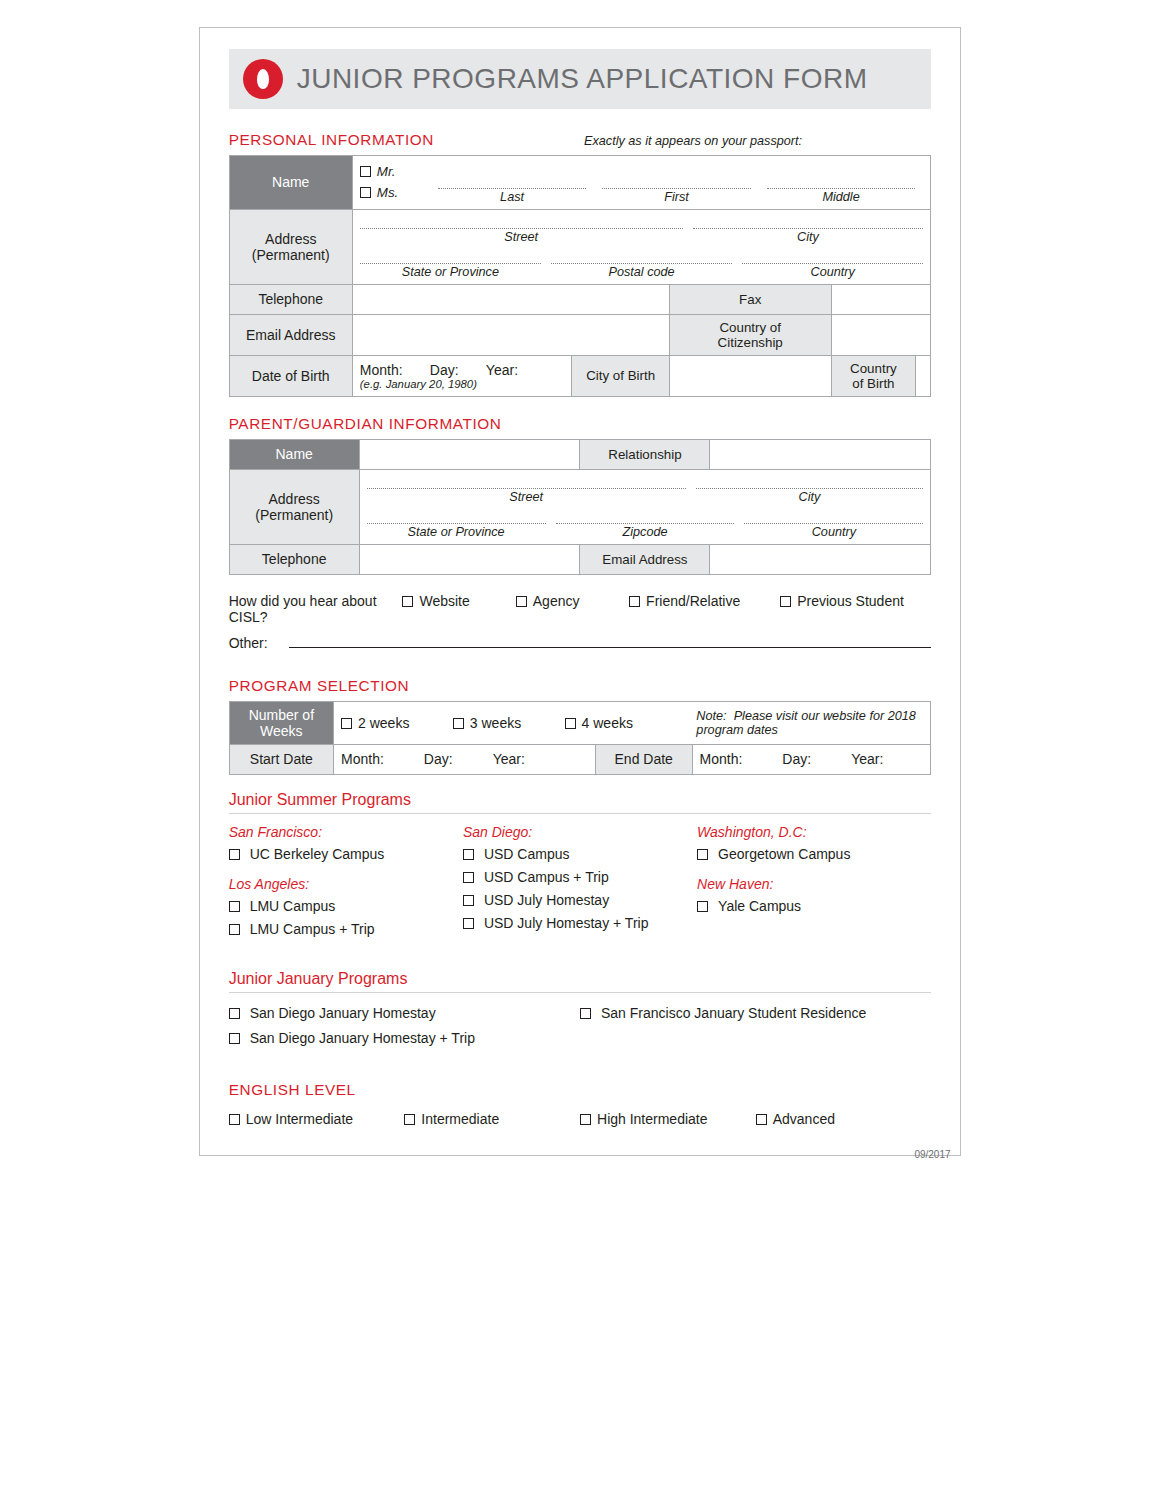JUNIOR PROGRAMS APPLICATION FORM
PERSONAL INFORMATION Exactly as it appears on your passport:
| Name | Mr. Ms. Last First Middle |
| Address (Permanent) | Street City State or Province Postal code Country |
| Telephone | | Fax | |
| Email Address | | Country of Citizenship | |
| Date of Birth | Month: Day: Year: (e.g. January 20, 1980) | City of Birth | | Country of Birth | |
PARENT/GUARDIAN INFORMATION
| Name | | Relationship | |
| Address (Permanent) | Street City State or Province Zipcode Country |
| Telephone | | Email Address | |
How did you hear about CISL? Website Agency Friend/Relative Previous Student
Other:
PROGRAM SELECTION
| Number of Weeks | 2 weeks 3 weeks 4 weeks Note: Please visit our website for 2018 program dates |
| Start Date | Month: Day: Year: | End Date | Month: Day: Year: |
Junior Summer Programs
San Francisco:
UC Berkeley Campus
Los Angeles:
LMU Campus
LMU Campus + Trip
San Diego:
USD Campus
USD Campus + Trip
USD July Homestay
USD July Homestay + Trip
Washington, D.C:
Georgetown Campus
New Haven:
Yale Campus
Junior January Programs
San Diego January Homestay
San Diego January Homestay + Trip
San Francisco January Student Residence
ENGLISH LEVEL
Low Intermediate Intermediate High Intermediate Advanced
09/2017